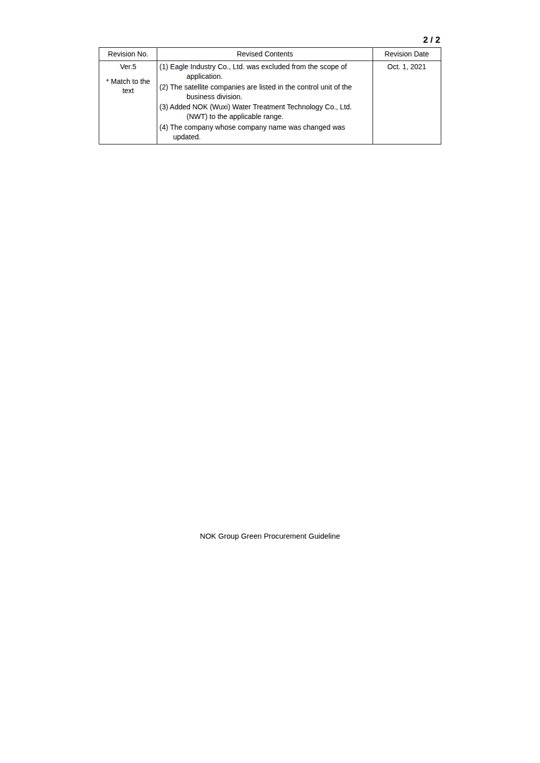2 / 2
| Revision No. | Revised Contents | Revision Date |
| --- | --- | --- |
| Ver.5 * Match to the text | (1) Eagle Industry Co., Ltd. was excluded from the scope of application. (2) The satellite companies are listed in the control unit of the business division. (3) Added NOK (Wuxi) Water Treatment Technology Co., Ltd. (NWT) to the applicable range. (4) The company whose company name was changed was updated. | Oct. 1, 2021 |
NOK Group Green Procurement Guideline